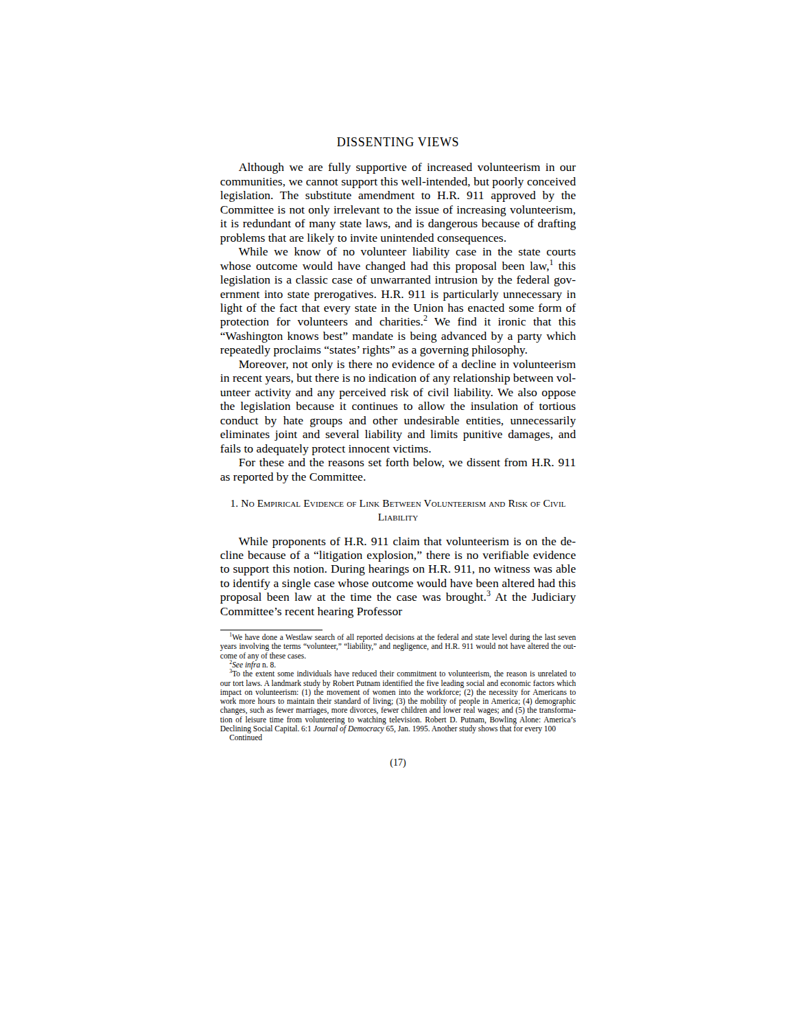DISSENTING VIEWS
Although we are fully supportive of increased volunteerism in our communities, we cannot support this well-intended, but poorly conceived legislation. The substitute amendment to H.R. 911 approved by the Committee is not only irrelevant to the issue of increasing volunteerism, it is redundant of many state laws, and is dangerous because of drafting problems that are likely to invite unintended consequences.
While we know of no volunteer liability case in the state courts whose outcome would have changed had this proposal been law,1 this legislation is a classic case of unwarranted intrusion by the federal government into state prerogatives. H.R. 911 is particularly unnecessary in light of the fact that every state in the Union has enacted some form of protection for volunteers and charities.2 We find it ironic that this “Washington knows best” mandate is being advanced by a party which repeatedly proclaims “states’ rights” as a governing philosophy.
Moreover, not only is there no evidence of a decline in volunteerism in recent years, but there is no indication of any relationship between volunteer activity and any perceived risk of civil liability. We also oppose the legislation because it continues to allow the insulation of tortious conduct by hate groups and other undesirable entities, unnecessarily eliminates joint and several liability and limits punitive damages, and fails to adequately protect innocent victims.
For these and the reasons set forth below, we dissent from H.R. 911 as reported by the Committee.
1. No Empirical Evidence of Link Between Volunteerism and Risk of Civil Liability
While proponents of H.R. 911 claim that volunteerism is on the decline because of a “litigation explosion,” there is no verifiable evidence to support this notion. During hearings on H.R. 911, no witness was able to identify a single case whose outcome would have been altered had this proposal been law at the time the case was brought.3 At the Judiciary Committee’s recent hearing Professor
1We have done a Westlaw search of all reported decisions at the federal and state level during the last seven years involving the terms “volunteer,” “liability,” and negligence, and H.R. 911 would not have altered the outcome of any of these cases.
2See infra n. 8.
3To the extent some individuals have reduced their commitment to volunteerism, the reason is unrelated to our tort laws. A landmark study by Robert Putnam identified the five leading social and economic factors which impact on volunteerism: (1) the movement of women into the workforce; (2) the necessity for Americans to work more hours to maintain their standard of living; (3) the mobility of people in America; (4) demographic changes, such as fewer marriages, more divorces, fewer children and lower real wages; and (5) the transformation of leisure time from volunteering to watching television. Robert D. Putnam, Bowling Alone: America’s Declining Social Capital. 6:1 Journal of Democracy 65, Jan. 1995. Another study shows that for every 100
Continued
(17)